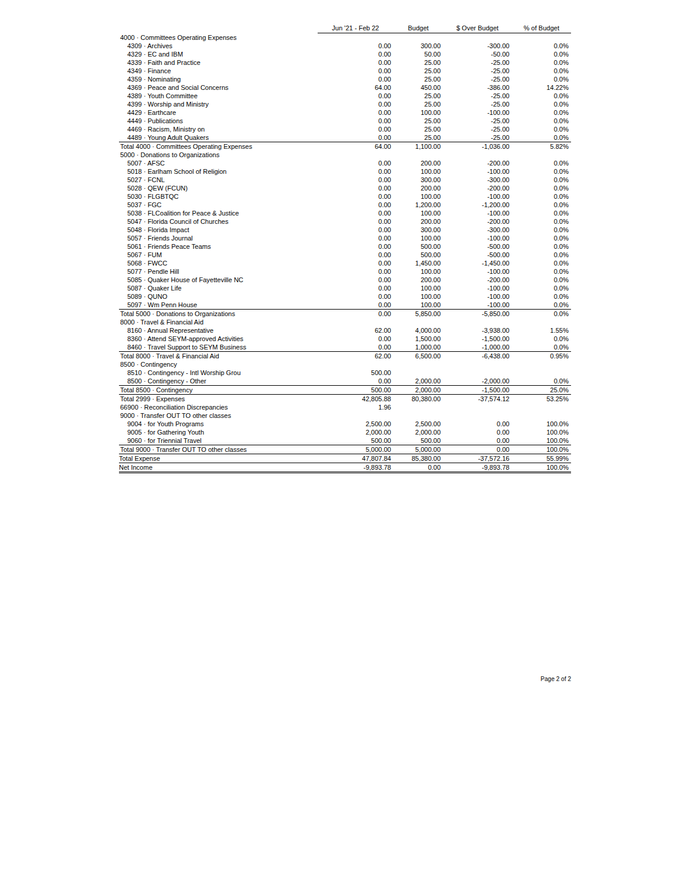| | Jun '21 - Feb 22 | Budget | $ Over Budget | % of Budget |
| --- | --- | --- | --- | --- |
| 4000 · Committees Operating Expenses | | | | |
| 4309 · Archives | 0.00 | 300.00 | -300.00 | 0.0% |
| 4329 · EC and IBM | 0.00 | 50.00 | -50.00 | 0.0% |
| 4339 · Faith and Practice | 0.00 | 25.00 | -25.00 | 0.0% |
| 4349 · Finance | 0.00 | 25.00 | -25.00 | 0.0% |
| 4359 · Nominating | 0.00 | 25.00 | -25.00 | 0.0% |
| 4369 · Peace and Social Concerns | 64.00 | 450.00 | -386.00 | 14.22% |
| 4389 · Youth Committee | 0.00 | 25.00 | -25.00 | 0.0% |
| 4399 · Worship and Ministry | 0.00 | 25.00 | -25.00 | 0.0% |
| 4429 · Earthcare | 0.00 | 100.00 | -100.00 | 0.0% |
| 4449 · Publications | 0.00 | 25.00 | -25.00 | 0.0% |
| 4469 · Racism, Ministry on | 0.00 | 25.00 | -25.00 | 0.0% |
| 4489 · Young Adult Quakers | 0.00 | 25.00 | -25.00 | 0.0% |
| Total 4000 · Committees Operating Expenses | 64.00 | 1,100.00 | -1,036.00 | 5.82% |
| 5000 · Donations to Organizations | | | | |
| 5007 · AFSC | 0.00 | 200.00 | -200.00 | 0.0% |
| 5018 · Earlham School of Religion | 0.00 | 100.00 | -100.00 | 0.0% |
| 5027 · FCNL | 0.00 | 300.00 | -300.00 | 0.0% |
| 5028 · QEW (FCUN) | 0.00 | 200.00 | -200.00 | 0.0% |
| 5030 · FLGBTQC | 0.00 | 100.00 | -100.00 | 0.0% |
| 5037 · FGC | 0.00 | 1,200.00 | -1,200.00 | 0.0% |
| 5038 · FLCoalition for Peace & Justice | 0.00 | 100.00 | -100.00 | 0.0% |
| 5047 · Florida Council of Churches | 0.00 | 200.00 | -200.00 | 0.0% |
| 5048 · Florida Impact | 0.00 | 300.00 | -300.00 | 0.0% |
| 5057 · Friends Journal | 0.00 | 100.00 | -100.00 | 0.0% |
| 5061 · Friends Peace Teams | 0.00 | 500.00 | -500.00 | 0.0% |
| 5067 · FUM | 0.00 | 500.00 | -500.00 | 0.0% |
| 5068 · FWCC | 0.00 | 1,450.00 | -1,450.00 | 0.0% |
| 5077 · Pendle Hill | 0.00 | 100.00 | -100.00 | 0.0% |
| 5085 · Quaker House of Fayetteville NC | 0.00 | 200.00 | -200.00 | 0.0% |
| 5087 · Quaker Life | 0.00 | 100.00 | -100.00 | 0.0% |
| 5089 · QUNO | 0.00 | 100.00 | -100.00 | 0.0% |
| 5097 · Wm Penn House | 0.00 | 100.00 | -100.00 | 0.0% |
| Total 5000 · Donations to Organizations | 0.00 | 5,850.00 | -5,850.00 | 0.0% |
| 8000 · Travel & Financial Aid | | | | |
| 8160 · Annual Representative | 62.00 | 4,000.00 | -3,938.00 | 1.55% |
| 8360 · Attend SEYM-approved Activities | 0.00 | 1,500.00 | -1,500.00 | 0.0% |
| 8460 · Travel Support to SEYM Business | 0.00 | 1,000.00 | -1,000.00 | 0.0% |
| Total 8000 · Travel & Financial Aid | 62.00 | 6,500.00 | -6,438.00 | 0.95% |
| 8500 · Contingency | | | | |
| 8510 · Contingency - Intl Worship Grou | 500.00 | | | |
| 8500 · Contingency - Other | 0.00 | 2,000.00 | -2,000.00 | 0.0% |
| Total 8500 · Contingency | 500.00 | 2,000.00 | -1,500.00 | 25.0% |
| Total 2999 · Expenses | 42,805.88 | 80,380.00 | -37,574.12 | 53.25% |
| 66900 · Reconciliation Discrepancies | 1.96 | | | |
| 9000 · Transfer OUT TO other classes | | | | |
| 9004 · for Youth Programs | 2,500.00 | 2,500.00 | 0.00 | 100.0% |
| 9005 · for Gathering Youth | 2,000.00 | 2,000.00 | 0.00 | 100.0% |
| 9060 · for Triennial Travel | 500.00 | 500.00 | 0.00 | 100.0% |
| Total 9000 · Transfer OUT TO other classes | 5,000.00 | 5,000.00 | 0.00 | 100.0% |
| Total Expense | 47,807.84 | 85,380.00 | -37,572.16 | 55.99% |
| Net Income | -9,893.78 | 0.00 | -9,893.78 | 100.0% |
Page 2 of 2